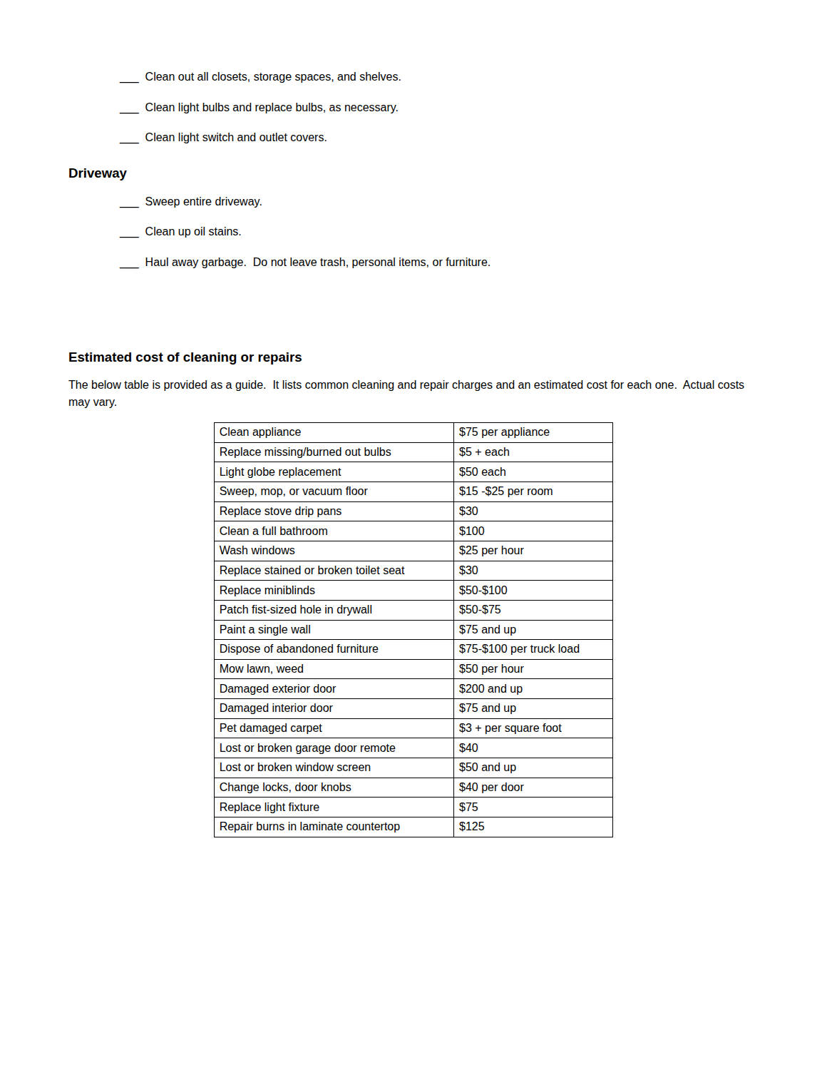___ Clean out all closets, storage spaces, and shelves.
___ Clean light bulbs and replace bulbs, as necessary.
___ Clean light switch and outlet covers.
Driveway
___ Sweep entire driveway.
___ Clean up oil stains.
___ Haul away garbage. Do not leave trash, personal items, or furniture.
Estimated cost of cleaning or repairs
The below table is provided as a guide. It lists common cleaning and repair charges and an estimated cost for each one. Actual costs may vary.
| Clean appliance | $75 per appliance |
| Replace missing/burned out bulbs | $5 + each |
| Light globe replacement | $50 each |
| Sweep, mop, or vacuum floor | $15 -$25 per room |
| Replace stove drip pans | $30 |
| Clean a full bathroom | $100 |
| Wash windows | $25 per hour |
| Replace stained or broken toilet seat | $30 |
| Replace miniblinds | $50-$100 |
| Patch fist-sized hole in drywall | $50-$75 |
| Paint a single wall | $75 and up |
| Dispose of abandoned furniture | $75-$100 per truck load |
| Mow lawn, weed | $50 per hour |
| Damaged exterior door | $200 and up |
| Damaged interior door | $75 and up |
| Pet damaged carpet | $3 + per square foot |
| Lost or broken garage door remote | $40 |
| Lost or broken window screen | $50 and up |
| Change locks, door knobs | $40 per door |
| Replace light fixture | $75 |
| Repair burns in laminate countertop | $125 |